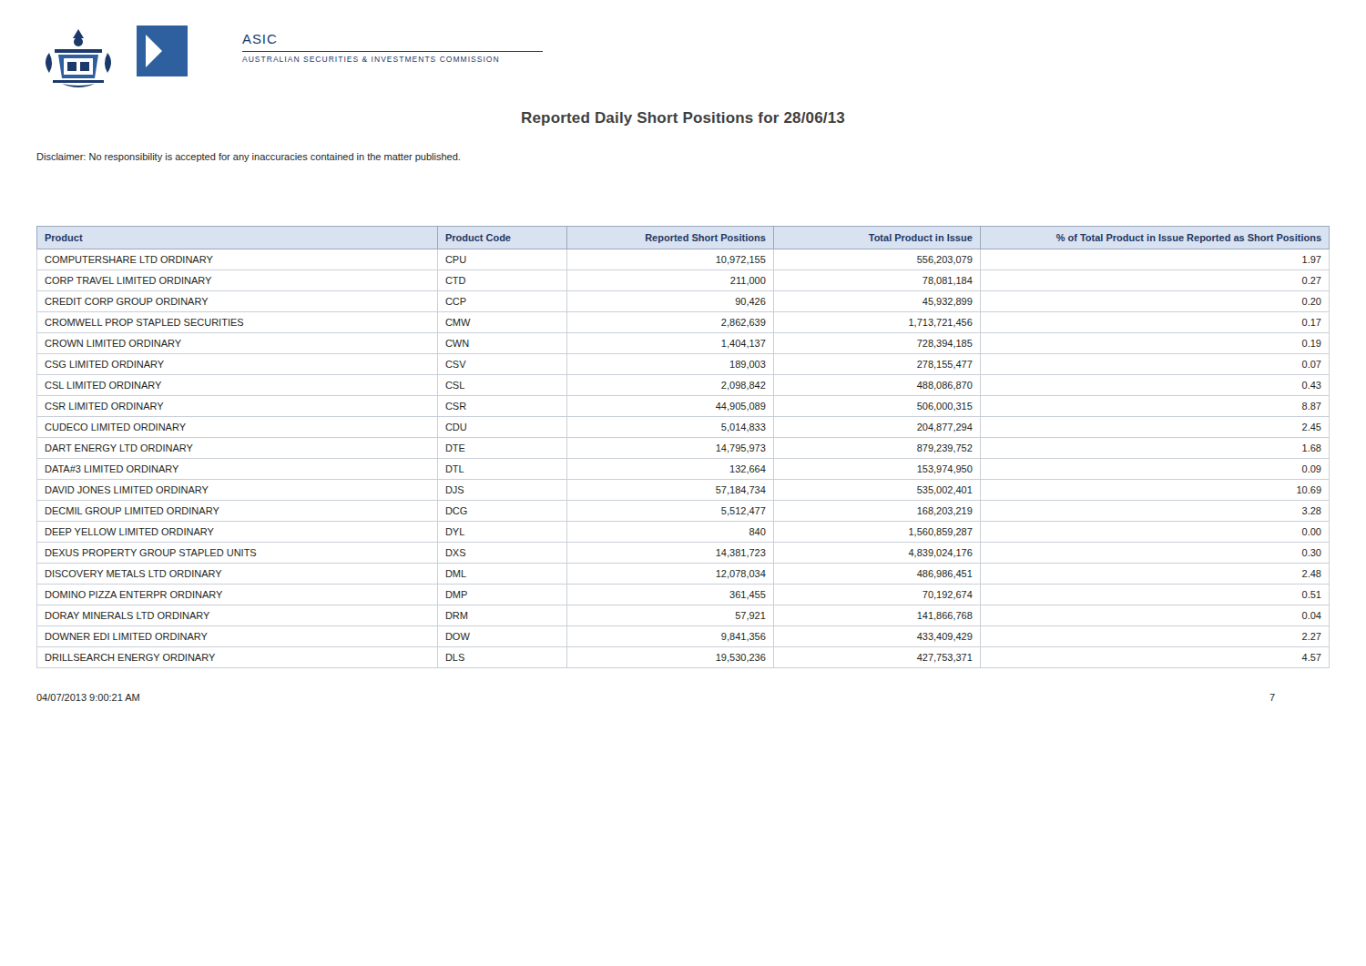ASIC
Australian Securities & Investments Commission
Reported Daily Short Positions for 28/06/13
Disclaimer: No responsibility is accepted for any inaccuracies contained in the matter published.
| Product | Product Code | Reported Short Positions | Total Product in Issue | % of Total Product in Issue Reported as Short Positions |
| --- | --- | --- | --- | --- |
| COMPUTERSHARE LTD ORDINARY | CPU | 10,972,155 | 556,203,079 | 1.97 |
| CORP TRAVEL LIMITED ORDINARY | CTD | 211,000 | 78,081,184 | 0.27 |
| CREDIT CORP GROUP ORDINARY | CCP | 90,426 | 45,932,899 | 0.20 |
| CROMWELL PROP STAPLED SECURITIES | CMW | 2,862,639 | 1,713,721,456 | 0.17 |
| CROWN LIMITED ORDINARY | CWN | 1,404,137 | 728,394,185 | 0.19 |
| CSG LIMITED ORDINARY | CSV | 189,003 | 278,155,477 | 0.07 |
| CSL LIMITED ORDINARY | CSL | 2,098,842 | 488,086,870 | 0.43 |
| CSR LIMITED ORDINARY | CSR | 44,905,089 | 506,000,315 | 8.87 |
| CUDECO LIMITED ORDINARY | CDU | 5,014,833 | 204,877,294 | 2.45 |
| DART ENERGY LTD ORDINARY | DTE | 14,795,973 | 879,239,752 | 1.68 |
| DATA#3 LIMITED ORDINARY | DTL | 132,664 | 153,974,950 | 0.09 |
| DAVID JONES LIMITED ORDINARY | DJS | 57,184,734 | 535,002,401 | 10.69 |
| DECMIL GROUP LIMITED ORDINARY | DCG | 5,512,477 | 168,203,219 | 3.28 |
| DEEP YELLOW LIMITED ORDINARY | DYL | 840 | 1,560,859,287 | 0.00 |
| DEXUS PROPERTY GROUP STAPLED UNITS | DXS | 14,381,723 | 4,839,024,176 | 0.30 |
| DISCOVERY METALS LTD ORDINARY | DML | 12,078,034 | 486,986,451 | 2.48 |
| DOMINO PIZZA ENTERPR ORDINARY | DMP | 361,455 | 70,192,674 | 0.51 |
| DORAY MINERALS LTD ORDINARY | DRM | 57,921 | 141,866,768 | 0.04 |
| DOWNER EDI LIMITED ORDINARY | DOW | 9,841,356 | 433,409,429 | 2.27 |
| DRILLSEARCH ENERGY ORDINARY | DLS | 19,530,236 | 427,753,371 | 4.57 |
04/07/2013 9:00:21 AM
7